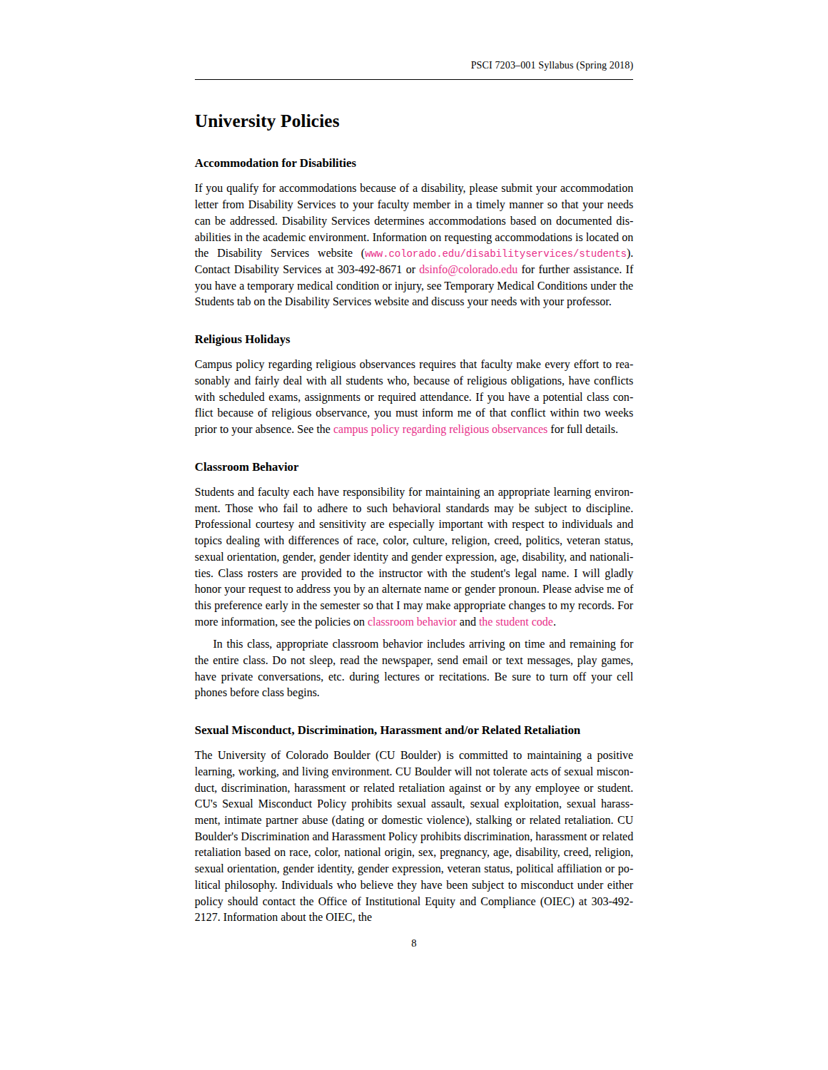PSCI 7203–001 Syllabus (Spring 2018)
University Policies
Accommodation for Disabilities
If you qualify for accommodations because of a disability, please submit your accommodation letter from Disability Services to your faculty member in a timely manner so that your needs can be addressed. Disability Services determines accommodations based on documented disabilities in the academic environment. Information on requesting accommodations is located on the Disability Services website (www.colorado.edu/disabilityservices/students). Contact Disability Services at 303-492-8671 or dsinfo@colorado.edu for further assistance. If you have a temporary medical condition or injury, see Temporary Medical Conditions under the Students tab on the Disability Services website and discuss your needs with your professor.
Religious Holidays
Campus policy regarding religious observances requires that faculty make every effort to reasonably and fairly deal with all students who, because of religious obligations, have conflicts with scheduled exams, assignments or required attendance. If you have a potential class conflict because of religious observance, you must inform me of that conflict within two weeks prior to your absence. See the campus policy regarding religious observances for full details.
Classroom Behavior
Students and faculty each have responsibility for maintaining an appropriate learning environment. Those who fail to adhere to such behavioral standards may be subject to discipline. Professional courtesy and sensitivity are especially important with respect to individuals and topics dealing with differences of race, color, culture, religion, creed, politics, veteran status, sexual orientation, gender, gender identity and gender expression, age, disability, and nationalities. Class rosters are provided to the instructor with the student's legal name. I will gladly honor your request to address you by an alternate name or gender pronoun. Please advise me of this preference early in the semester so that I may make appropriate changes to my records. For more information, see the policies on classroom behavior and the student code.
In this class, appropriate classroom behavior includes arriving on time and remaining for the entire class. Do not sleep, read the newspaper, send email or text messages, play games, have private conversations, etc. during lectures or recitations. Be sure to turn off your cell phones before class begins.
Sexual Misconduct, Discrimination, Harassment and/or Related Retaliation
The University of Colorado Boulder (CU Boulder) is committed to maintaining a positive learning, working, and living environment. CU Boulder will not tolerate acts of sexual misconduct, discrimination, harassment or related retaliation against or by any employee or student. CU's Sexual Misconduct Policy prohibits sexual assault, sexual exploitation, sexual harassment, intimate partner abuse (dating or domestic violence), stalking or related retaliation. CU Boulder's Discrimination and Harassment Policy prohibits discrimination, harassment or related retaliation based on race, color, national origin, sex, pregnancy, age, disability, creed, religion, sexual orientation, gender identity, gender expression, veteran status, political affiliation or political philosophy. Individuals who believe they have been subject to misconduct under either policy should contact the Office of Institutional Equity and Compliance (OIEC) at 303-492-2127. Information about the OIEC, the
8